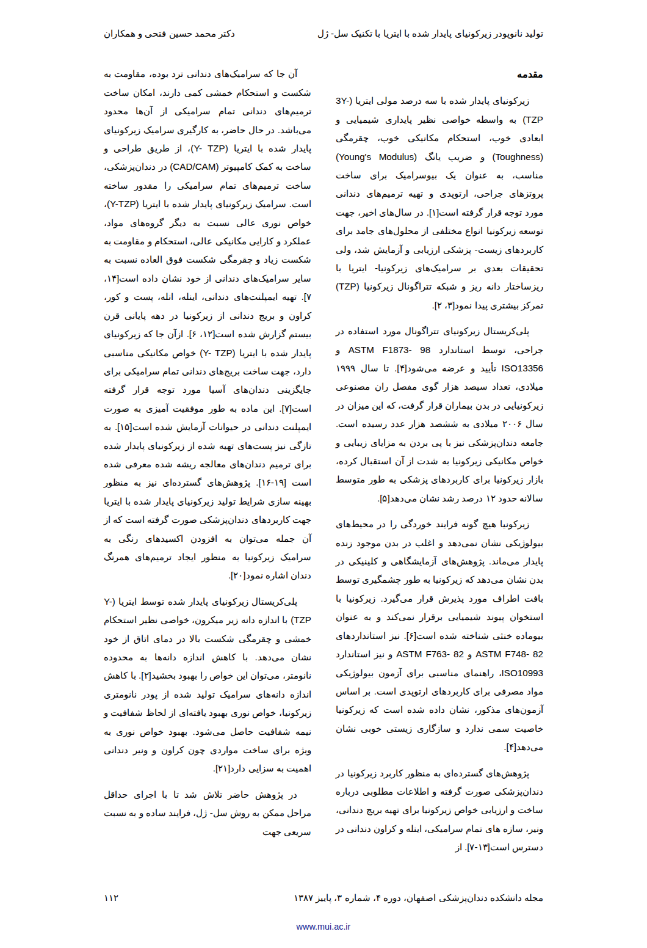تولید نانوپودر زیرکونیای پایدار شده با ایتریا با تکنیک سل- ژل
دکتر محمد حسین فتحی و همکاران
مقدمه
زیرکونیای پایدار شده با سه درصد مولی ایتریا (3Y- TZP) به واسطه خواصی نظیر پایداری شیمیایی و ابعادی خوب، استحکام مکانیکی خوب، چقرمگی (Toughness) و ضریب یانگ (Young's Modulus) مناسب، به عنوان یک بیوسرامیک برای ساخت پروتزهای جراحی، ارتوپدی و تهیه ترمیم‌های دندانی مورد توجه قرار گرفته است[۱]. در سال‌های اخیر، جهت توسعه زیرکونیا انواع مختلفی از محلول‌های جامد برای کاربردهای زیست- پزشکی ارزیابی و آزمایش شد، ولی تحقیقات بعدی بر سرامیک‌های زیرکونیا- ایتریا با ریزساختار دانه ریز و شبکه تتراگونال زیرکونیا (TZP) تمرکز بیشتری پیدا نمود[۳، ۲].
پلی‌کریستال زیرکونیای تتراگونال مورد استفاده در جراحی، توسط استاندارد ASTM F1873- 98 و ISO13356 تأیید و عرضه می‌شود[۴]. تا سال ۱۹۹۹ میلادی، تعداد سیصد هزار گوی مفصل ران مصنوعی زیرکونیایی در بدن بیماران قرار گرفت، که این میزان در سال ۲۰۰۶ میلادی به ششصد هزار عدد رسیده است. جامعه دندان‌پزشکی نیز با پی بردن به مزایای زیبایی و خواص مکانیکی زیرکونیا به شدت از آن استقبال کرده، بازار زیرکونیا برای کاربردهای پزشکی به طور متوسط سالانه حدود ۱۲ درصد رشد نشان می‌دهد[۵].
زیرکونیا هیچ گونه فرایند خوردگی را در محیط‌های بیولوژیکی نشان نمی‌دهد و اغلب در بدن موجود زنده پایدار می‌ماند. پژوهش‌های آزمایشگاهی و کلینیکی در بدن نشان می‌دهد که زیرکونیا به طور چشمگیری توسط بافت اطراف مورد پذیرش قرار می‌گیرد. زیرکونیا با استخوان پیوند شیمیایی برقرار نمی‌کند و به عنوان بیوماده خنثی شناخته شده است[۶]. نیز استانداردهای ASTM F748- 82 و ASTM F763- 82 و نیز استاندارد ISO10993، راهنمای مناسبی برای آزمون بیولوژیکی مواد مصرفی برای کاربردهای ارتوپدی است. بر اساس آزمون‌های مذکور، نشان داده شده است که زیرکونیا خاصیت سمی ندارد و سازگاری زیستی خوبی نشان می‌دهد[۴].
پژوهش‌های گسترده‌ای به منظور کاربرد زیرکونیا در دندان‌پزشکی صورت گرفته و اطلاعات مطلوبی درباره ساخت و ارزیابی خواص زیرکونیا برای تهیه بریج دندانی، ونیر، سازه های تمام سرامیکی، اینله و کراون دندانی در دسترس است[۱۳-۷]. از
آن جا که سرامیک‌های دندانی ترد بوده، مقاومت به شکست و استحکام خمشی کمی دارند، امکان ساخت ترمیم‌های دندانی تمام سرامیکی از آن‌ها محدود می‌باشد. در حال حاضر، به کارگیری سرامیک زیرکونیای پایدار شده با ایتریا (Y- TZP)، از طریق طراحی و ساخت به کمک کامپیوتر (CAD/CAM) در دندان‌پزشکی، ساخت ترمیم‌های تمام سرامیکی را مقدور ساخته است. سرامیک زیرکونیای پایدار شده با ایتریا (Y-TZP)، خواص نوری عالی نسبت به دیگر گروه‌های مواد، عملکرد و کارایی مکانیکی عالی، استحکام و مقاومت به شکست زیاد و چقرمگی شکست فوق العاده نسبت به سایر سرامیک‌های دندانی از خود نشان داده است[۱۴، ۷]. تهیه ایمپلنت‌های دندانی، اینله، انله، پست و کور، کراون و بریج دندانی از زیرکونیا در دهه پایانی قرن بیستم گزارش شده است[۱۲، ۶]. ازآن جا که زیرکونیای پایدار شده با ایتریا (Y- TZP) خواص مکانیکی مناسبی دارد، جهت ساخت بریج‌های دندانی تمام سرامیکی برای جایگزینی دندان‌های آسیا مورد توجه قرار گرفته است[۷]. این ماده به طور موفقیت آمیزی به صورت ایمپلنت دندانی در حیوانات آزمایش شده است[۱۵]. به تازگی نیز پست‌های تهیه شده از زیرکونیای پایدار شده برای ترمیم دندان‌های معالجه ریشه شده معرفی شده است [۱۹-۱۶]. پژوهش‌های گسترده‌ای نیز به منظور بهینه سازی شرایط تولید زیرکونیای پایدار شده با ایتریا جهت کاربردهای دندان‌پزشکی صورت گرفته است که از آن جمله می‌توان به افزودن اکسیدهای رنگی به سرامیک زیرکونیا به منظور ایجاد ترمیم‌های همرنگ دندان اشاره نمود[۲۰].
پلی‌کریستال زیرکونیای پایدار شده توسط ایتریا (Y- TZP) با اندازه دانه زیر میکرون، خواصی نظیر استحکام خمشی و چقرمگی شکست بالا در دمای اتاق از خود نشان می‌دهد. با کاهش اندازه دانه‌ها به محدوده نانومتر، می‌توان این خواص را بهبود بخشید[۲]. با کاهش اندازه دانه‌های سرامیک تولید شده از پودر نانومتری زیرکونیا، خواص نوری بهبود یافته‌ای از لحاظ شفافیت و نیمه شفافیت حاصل می‌شود. بهبود خواص نوری به ویژه برای ساخت مواردی چون کراون و ونیر دندانی اهمیت به سزایی دارد[۲۱].
در پژوهش حاضر تلاش شد تا با اجرای حداقل مراحل ممکن به روش سل- ژل، فرایند ساده و به نسبت سریعی جهت
مجله دانشکده دندان‌پزشکی اصفهان، دوره ۴، شماره ۳، پاییز ۱۳۸۷
۱۱۲
www.mui.ac.ir